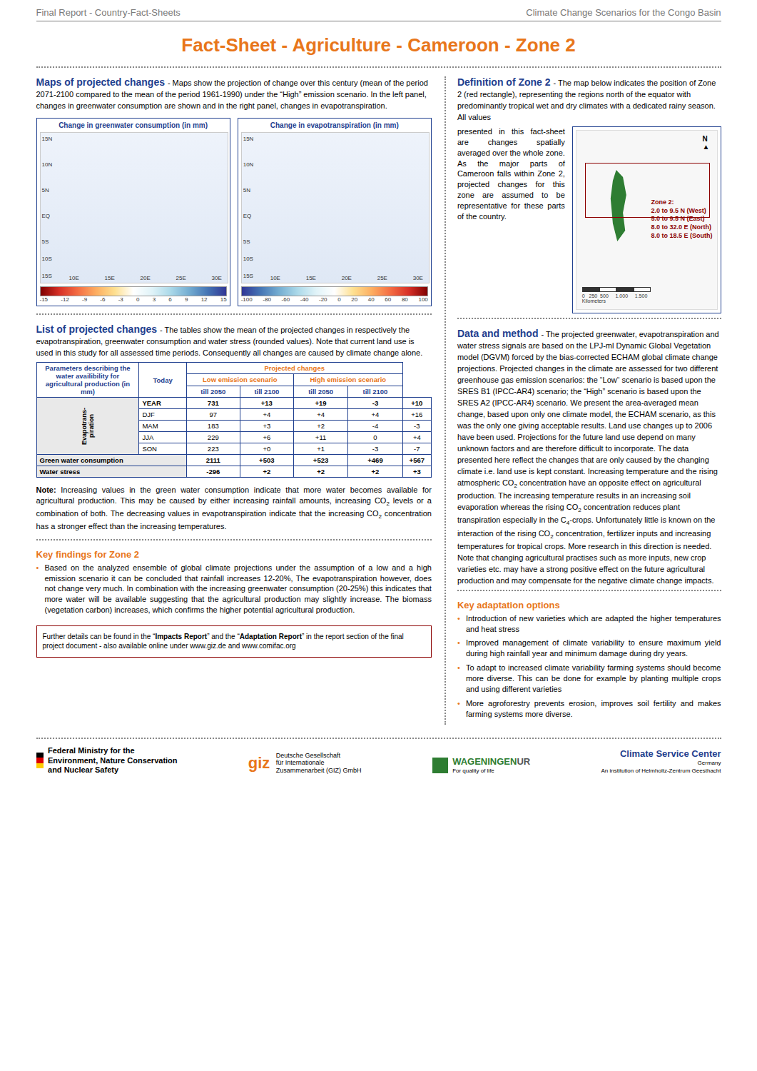Final Report - Country-Fact-Sheets
Climate Change Scenarios for the Congo Basin
Fact-Sheet - Agriculture - Cameroon - Zone 2
Maps of projected changes - Maps show the projection of change over this century (mean of the period 2071-2100 compared to the mean of the period 1961-1990) under the “High” emission scenario. In the left panel, changes in greenwater consumption are shown and in the right panel, changes in evapotranspiration.
Change in greenwater consumption (in mm)
15N 10N 5N EQ 5S 10S 15S 10E 15E 20E 25E 30E
-15-12-9-6-303691215
Change in evapotranspiration (in mm)
15N 10N 5N EQ 5S 10S 15S 10E 15E 20E 25E 30E
-100-80-60-40-20020406080100
List of projected changes - The tables show the mean of the projected changes in respectively the evapotranspiration, greenwater consumption and water stress (rounded values). Note that current land use is used in this study for all assessed time periods. Consequently all changes are caused by climate change alone.
| Parameters describing the water availibility for agricultural production (in mm) | Today | Projected changes |
| --- | --- | --- |
| Low emission scenario | High emission scenario |
| till 2050 | till 2100 | till 2050 | till 2100 |
| Evapotrans- piration | YEAR | 731 | +13 | +19 | -3 | +10 |
| DJF | 97 | +4 | +4 | +4 | +16 |
| MAM | 183 | +3 | +2 | -4 | -3 |
| JJA | 229 | +6 | +11 | 0 | +4 |
| SON | 223 | +0 | +1 | -3 | -7 |
| Green water consumption | 2111 | +503 | +523 | +469 | +567 |
| Water stress | -296 | +2 | +2 | +2 | +3 |
Note: Increasing values in the green water consumption indicate that more water becomes available for agricultural production. This may be caused by either increasing rainfall amounts, increasing CO2 levels or a combination of both. The decreasing values in evapotranspiration indicate that the increasing CO2 concentration has a stronger effect than the increasing temperatures.
Key findings for Zone 2
Based on the analyzed ensemble of global climate projections under the assumption of a low and a high emission scenario it can be concluded that rainfall increases 12-20%, The evapotranspiration however, does not change very much. In combination with the increasing greenwater consumption (20-25%) this indicates that more water will be available suggesting that the agricultural production may slightly increase. The biomass (vegetation carbon) increases, which confirms the higher potential agricultural production.
Further details can be found in the “Impacts Report” and the “Adaptation Report” in the report section of the final project document - also available online under www.giz.de and www.comifac.org
Definition of Zone 2 - The map below indicates the position of Zone 2 (red rectangle), representing the regions north of the equator with predominantly tropical wet and dry climates with a dedicated rainy season. All values
presented in this fact-sheet are changes spatially averaged over the whole zone. As the major parts of Cameroon falls within Zone 2, projected changes for this zone are assumed to be representative for these parts of the country.
N
▲
Zone 2:
2.0 to 9.5 N (West)
5.0 to 9.5 N (East)
8.0 to 32.0 E (North)
8.0 to 18.5 E (South)
0 250 500 1.000 1.500
Kilometers
Data and method - The projected greenwater, evapotranspiration and water stress signals are based on the LPJ-ml Dynamic Global Vegetation model (DGVM) forced by the bias-corrected ECHAM global climate change projections. Projected changes in the climate are assessed for two different greenhouse gas emission scenarios: the “Low“ scenario is based upon the SRES B1 (IPCC-AR4) scenario; the “High” scenario is based upon the SRES A2 (IPCC-AR4) scenario. We present the area-averaged mean change, based upon only one climate model, the ECHAM scenario, as this was the only one giving acceptable results. Land use changes up to 2006 have been used. Projections for the future land use depend on many unknown factors and are therefore difficult to incorporate. The data presented here reflect the changes that are only caused by the changing climate i.e. land use is kept constant. Increasing temperature and the rising atmospheric CO2 concentration have an opposite effect on agricultural production. The increasing temperature results in an increasing soil evaporation whereas the rising CO2 concentration reduces plant transpiration especially in the C4-crops. Unfortunately little is known on the interaction of the rising CO2 concentration, fertilizer inputs and increasing temperatures for tropical crops. More research in this direction is needed. Note that changing agricultural practises such as more inputs, new crop varieties etc. may have a strong positive effect on the future agricultural production and may compensate for the negative climate change impacts.
Key adaptation options
Introduction of new varieties which are adapted the higher temperatures and heat stress
Improved management of climate variability to ensure maximum yield during high rainfall year and minimum damage during dry years.
To adapt to increased climate variability farming systems should become more diverse. This can be done for example by planting multiple crops and using different varieties
More agroforestry prevents erosion, improves soil fertility and makes farming systems more diverse.
Federal Ministry for the
Environment, Nature Conservation
and Nuclear Safety
giz Deutsche Gesellschaft
für Internationale
Zusammenarbeit (GIZ) GmbH
WAGENINGENUR
For quality of life
Climate Service Center
Germany
An institution of Helmholtz-Zentrum Geesthacht